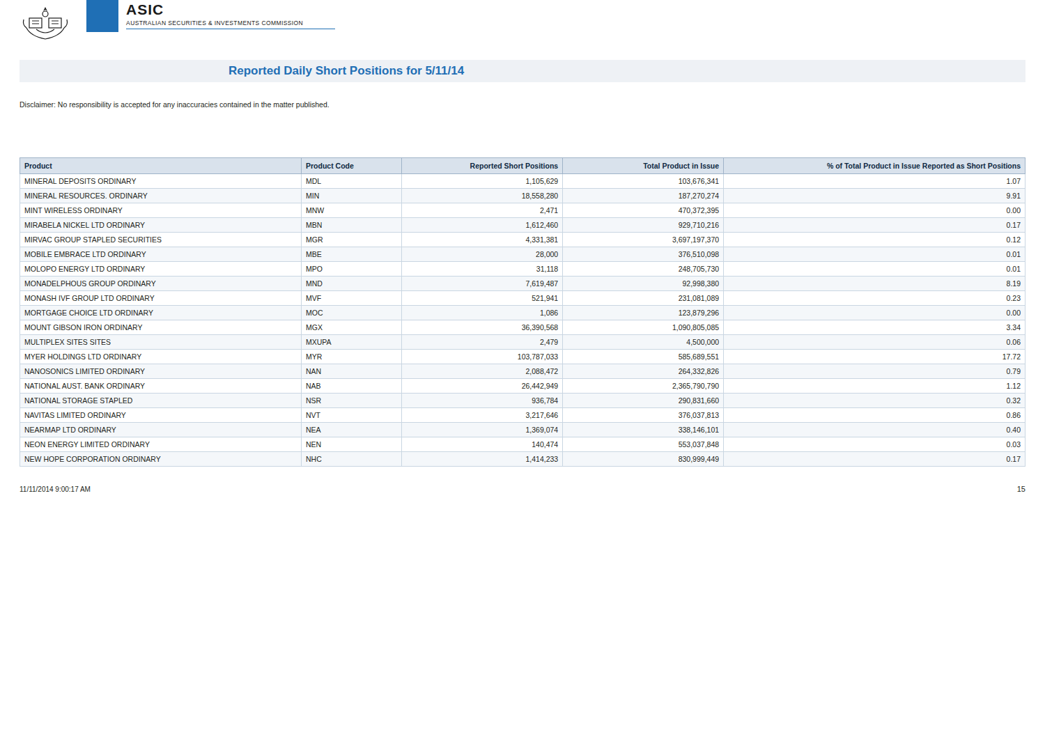ASIC
AUSTRALIAN SECURITIES & INVESTMENTS COMMISSION
Reported Daily Short Positions for 5/11/14
Disclaimer: No responsibility is accepted for any inaccuracies contained in the matter published.
| Product | Product Code | Reported Short Positions | Total Product in Issue | % of Total Product in Issue Reported as Short Positions |
| --- | --- | --- | --- | --- |
| MINERAL DEPOSITS ORDINARY | MDL | 1,105,629 | 103,676,341 | 1.07 |
| MINERAL RESOURCES. ORDINARY | MIN | 18,558,280 | 187,270,274 | 9.91 |
| MINT WIRELESS ORDINARY | MNW | 2,471 | 470,372,395 | 0.00 |
| MIRABELA NICKEL LTD ORDINARY | MBN | 1,612,460 | 929,710,216 | 0.17 |
| MIRVAC GROUP STAPLED SECURITIES | MGR | 4,331,381 | 3,697,197,370 | 0.12 |
| MOBILE EMBRACE LTD ORDINARY | MBE | 28,000 | 376,510,098 | 0.01 |
| MOLOPO ENERGY LTD ORDINARY | MPO | 31,118 | 248,705,730 | 0.01 |
| MONADELPHOUS GROUP ORDINARY | MND | 7,619,487 | 92,998,380 | 8.19 |
| MONASH IVF GROUP LTD ORDINARY | MVF | 521,941 | 231,081,089 | 0.23 |
| MORTGAGE CHOICE LTD ORDINARY | MOC | 1,086 | 123,879,296 | 0.00 |
| MOUNT GIBSON IRON ORDINARY | MGX | 36,390,568 | 1,090,805,085 | 3.34 |
| MULTIPLEX SITES SITES | MXUPA | 2,479 | 4,500,000 | 0.06 |
| MYER HOLDINGS LTD ORDINARY | MYR | 103,787,033 | 585,689,551 | 17.72 |
| NANOSONICS LIMITED ORDINARY | NAN | 2,088,472 | 264,332,826 | 0.79 |
| NATIONAL AUST. BANK ORDINARY | NAB | 26,442,949 | 2,365,790,790 | 1.12 |
| NATIONAL STORAGE STAPLED | NSR | 936,784 | 290,831,660 | 0.32 |
| NAVITAS LIMITED ORDINARY | NVT | 3,217,646 | 376,037,813 | 0.86 |
| NEARMAP LTD ORDINARY | NEA | 1,369,074 | 338,146,101 | 0.40 |
| NEON ENERGY LIMITED ORDINARY | NEN | 140,474 | 553,037,848 | 0.03 |
| NEW HOPE CORPORATION ORDINARY | NHC | 1,414,233 | 830,999,449 | 0.17 |
11/11/2014 9:00:17 AM
15